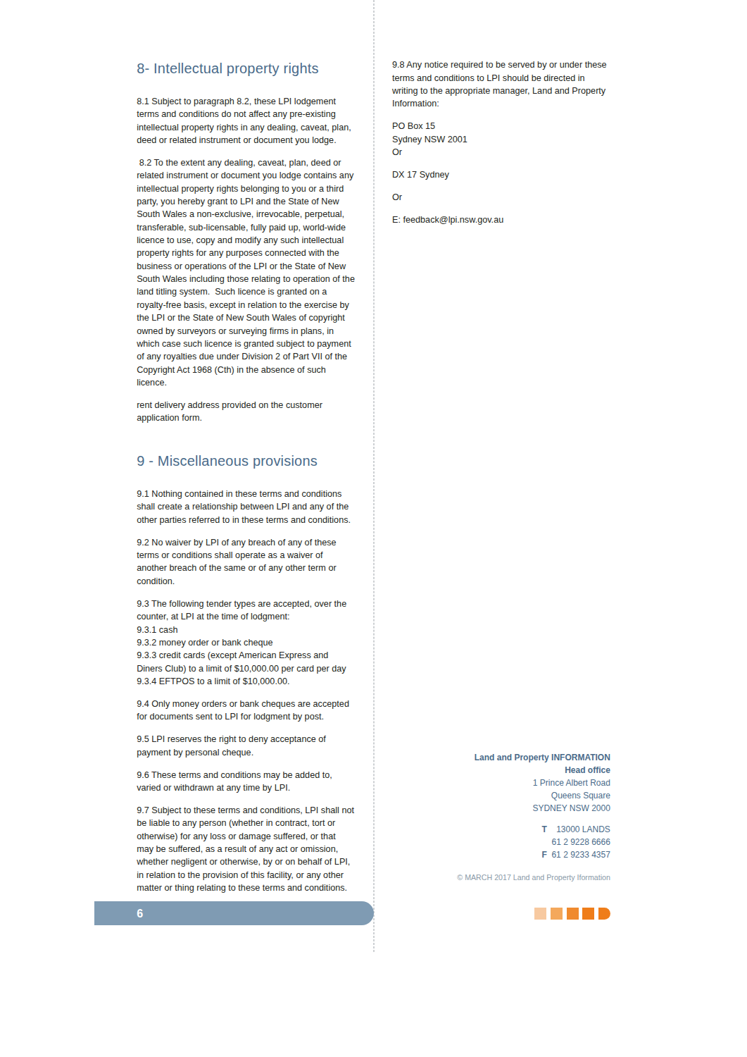8- Intellectual property rights
8.1 Subject to paragraph 8.2, these LPI lodgement terms and conditions do not affect any pre-existing intellectual property rights in any dealing, caveat, plan, deed or related instrument or document you lodge.
8.2 To the extent any dealing, caveat, plan, deed or related instrument or document you lodge contains any intellectual property rights belonging to you or a third party, you hereby grant to LPI and the State of New South Wales a non-exclusive, irrevocable, perpetual, transferable, sub-licensable, fully paid up, world-wide licence to use, copy and modify any such intellectual property rights for any purposes connected with the business or operations of the LPI or the State of New South Wales including those relating to operation of the land titling system. Such licence is granted on a royalty-free basis, except in relation to the exercise by the LPI or the State of New South Wales of copyright owned by surveyors or surveying firms in plans, in which case such licence is granted subject to payment of any royalties due under Division 2 of Part VII of the Copyright Act 1968 (Cth) in the absence of such licence.
rent delivery address provided on the customer application form.
9 - Miscellaneous provisions
9.1 Nothing contained in these terms and conditions shall create a relationship between LPI and any of the other parties referred to in these terms and conditions.
9.2 No waiver by LPI of any breach of any of these terms or conditions shall operate as a waiver of another breach of the same or of any other term or condition.
9.3 The following tender types are accepted, over the counter, at LPI at the time of lodgment:
9.3.1 cash
9.3.2 money order or bank cheque
9.3.3 credit cards (except American Express and Diners Club) to a limit of $10,000.00 per card per day
9.3.4 EFTPOS to a limit of $10,000.00.
9.4 Only money orders or bank cheques are accepted for documents sent to LPI for lodgment by post.
9.5 LPI reserves the right to deny acceptance of payment by personal cheque.
9.6 These terms and conditions may be added to, varied or withdrawn at any time by LPI.
9.7 Subject to these terms and conditions, LPI shall not be liable to any person (whether in contract, tort or otherwise) for any loss or damage suffered, or that may be suffered, as a result of any act or omission, whether negligent or otherwise, by or on behalf of LPI, in relation to the provision of this facility, or any other matter or thing relating to these terms and conditions.
9.8 Any notice required to be served by or under these terms and conditions to LPI should be directed in writing to the appropriate manager, Land and Property Information:
PO Box 15
Sydney NSW 2001
Or
DX 17 Sydney
Or
E: feedback@lpi.nsw.gov.au
Land and Property INFORMATION
Head office
1 Prince Albert Road
Queens Square
SYDNEY NSW 2000
T 13000 LANDS
61 2 9228 6666
F 61 2 9233 4357
© MARCH 2017 Land and Property Iformation
6